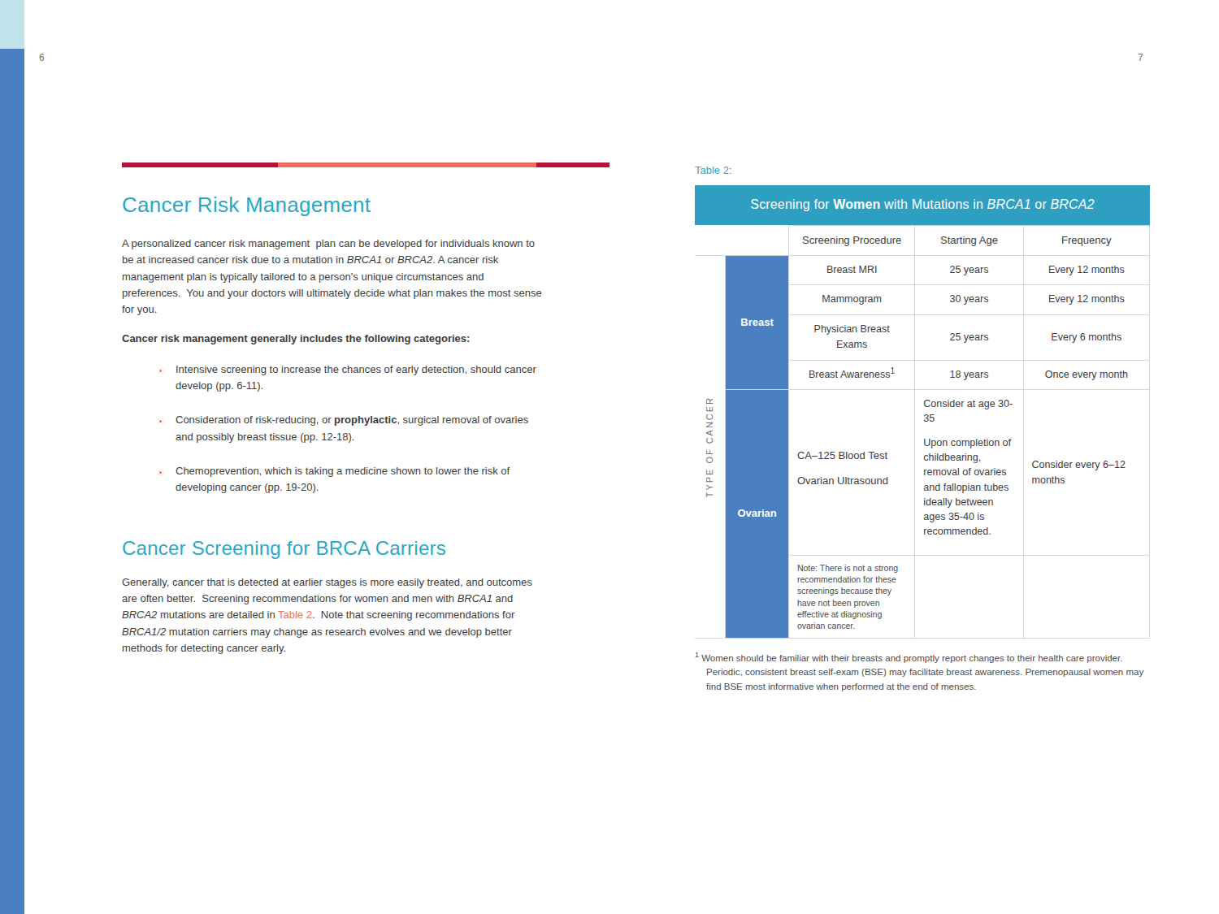6
7
Cancer Risk Management
A personalized cancer risk management plan can be developed for individuals known to be at increased cancer risk due to a mutation in BRCA1 or BRCA2. A cancer risk management plan is typically tailored to a person's unique circumstances and preferences. You and your doctors will ultimately decide what plan makes the most sense for you.
Cancer risk management generally includes the following categories:
Intensive screening to increase the chances of early detection, should cancer develop (pp. 6-11).
Consideration of risk-reducing, or prophylactic, surgical removal of ovaries and possibly breast tissue (pp. 12-18).
Chemoprevention, which is taking a medicine shown to lower the risk of developing cancer (pp. 19-20).
Cancer Screening for BRCA Carriers
Generally, cancer that is detected at earlier stages is more easily treated, and outcomes are often better. Screening recommendations for women and men with BRCA1 and BRCA2 mutations are detailed in Table 2. Note that screening recommendations for BRCA1/2 mutation carriers may change as research evolves and we develop better methods for detecting cancer early.
Table 2:
Screening for Women with Mutations in BRCA1 or BRCA2
| | Screening Procedure | Starting Age | Frequency |
| --- | --- | --- | --- |
| TYPE OF CANCER | Breast | Breast MRI | 25 years | Every 12 months |
| Mammogram | 30 years | Every 12 months |
| Physician Breast Exams | 25 years | Every 6 months |
| Breast Awareness 1 | 18 years | Once every month |
| Ovarian | CA–125 Blood Test Ovarian Ultrasound | Consider at age 30-35 Upon completion of childbearing, removal of ovaries and fallopian tubes ideally between ages 35-40 is recommended. | Consider every 6–12 months |
| Note: There is not a strong recommendation for these screenings because they have not been proven effective at diagnosing ovarian cancer. | | |
1 Women should be familiar with their breasts and promptly report changes to their health care provider. Periodic, consistent breast self-exam (BSE) may facilitate breast awareness. Premenopausal women may find BSE most informative when performed at the end of menses.